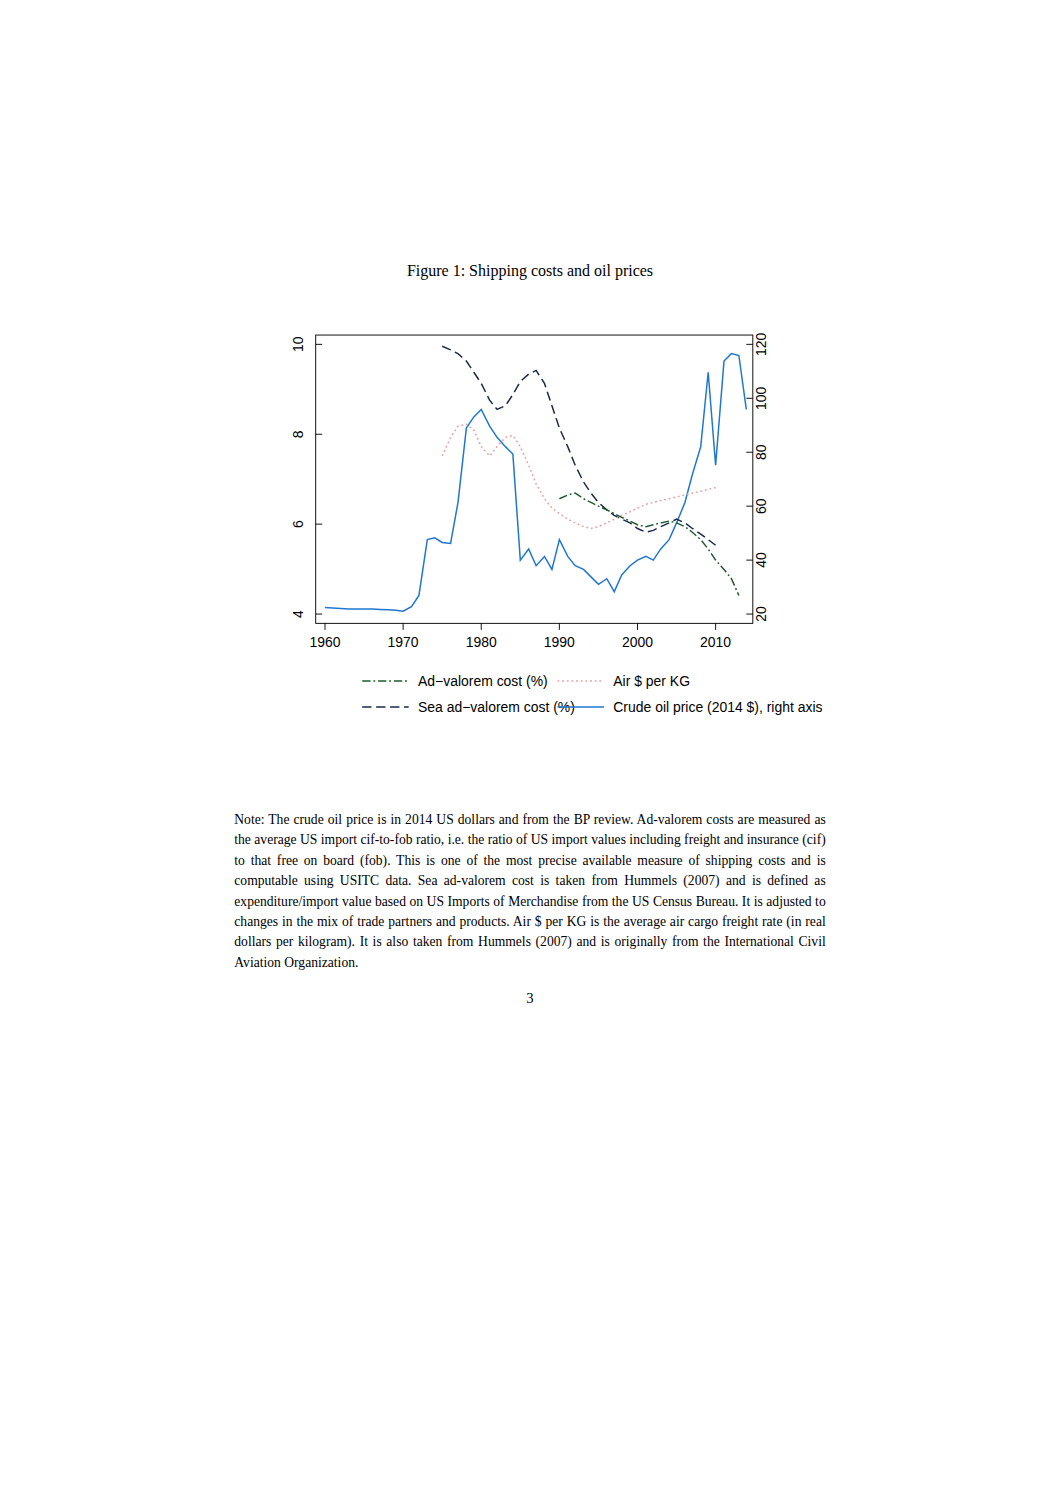Figure 1: Shipping costs and oil prices
4 6 8 10 20 40 60 80 100 120 1960 1970 1980 1990 2000 2010 Ad−valorem cost (%) Air $ per KG Sea ad−valorem cost (%) Crude oil price (2014 $), right axis
Note: The crude oil price is in 2014 US dollars and from the BP review. Ad-valorem costs are measured as the average US import cif-to-fob ratio, i.e. the ratio of US import values including freight and insurance (cif) to that free on board (fob). This is one of the most precise available measure of shipping costs and is computable using USITC data. Sea ad-valorem cost is taken from Hummels (2007) and is defined as expenditure/import value based on US Imports of Merchandise from the US Census Bureau. It is adjusted to changes in the mix of trade partners and products. Air $ per KG is the average air cargo freight rate (in real dollars per kilogram). It is also taken from Hummels (2007) and is originally from the International Civil Aviation Organization.
3